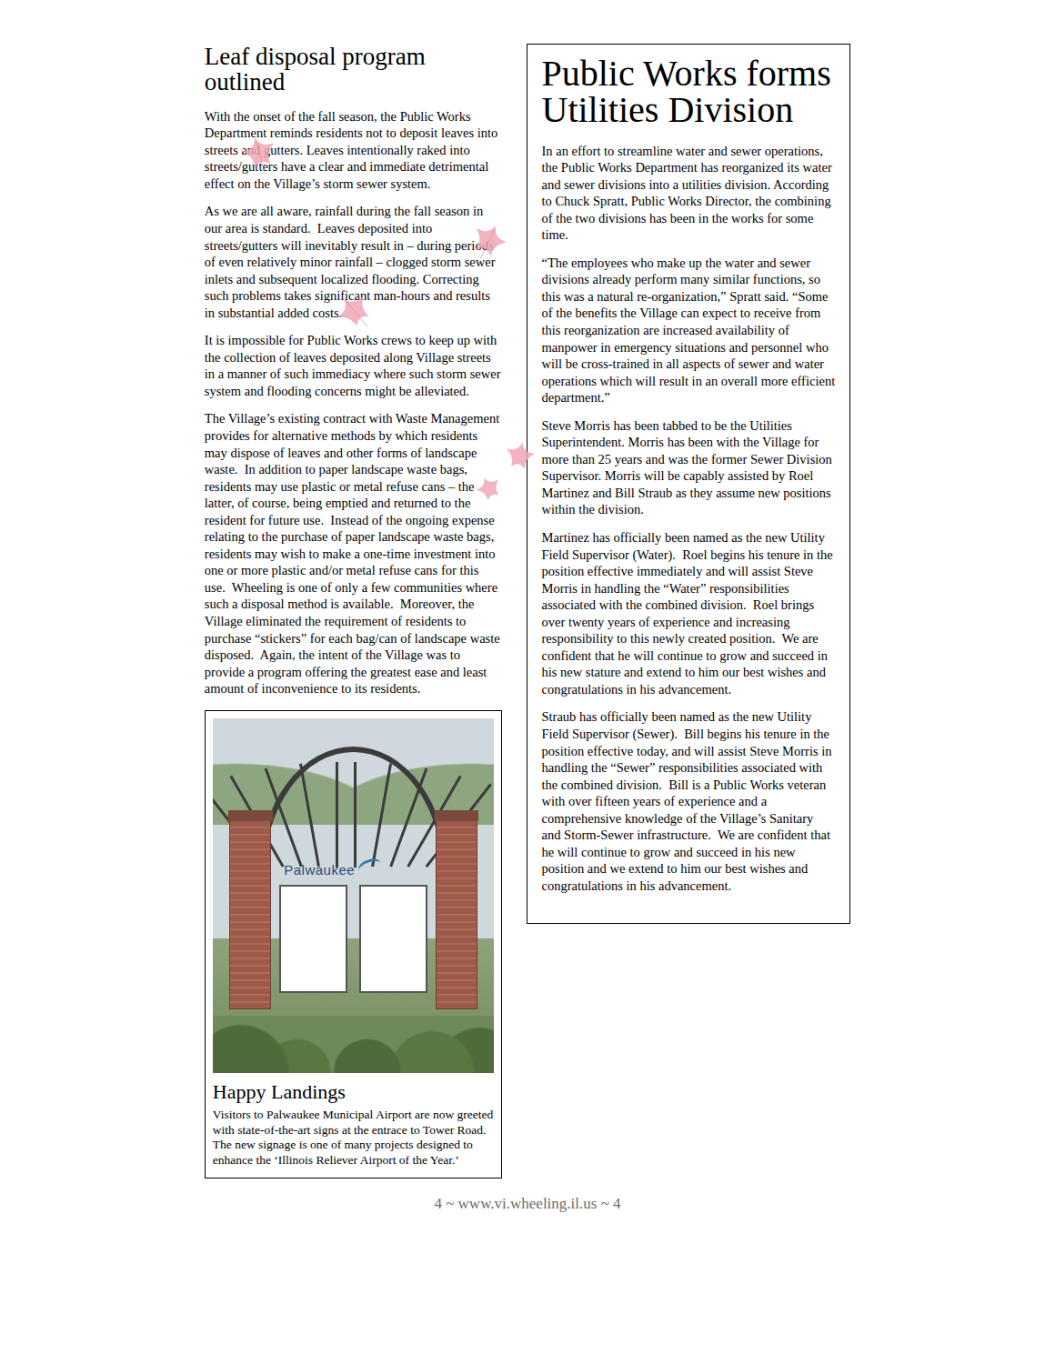Leaf disposal program outlined
With the onset of the fall season, the Public Works Department reminds residents not to deposit leaves into streets and gutters. Leaves intentionally raked into streets/gutters have a clear and immediate detrimental effect on the Village’s storm sewer system.
As we are all aware, rainfall during the fall season in our area is standard. Leaves deposited into streets/gutters will inevitably result in – during periods of even relatively minor rainfall – clogged storm sewer inlets and subsequent localized flooding. Correcting such problems takes significant man-hours and results in substantial added costs.
It is impossible for Public Works crews to keep up with the collection of leaves deposited along Village streets in a manner of such immediacy where such storm sewer system and flooding concerns might be alleviated.
The Village’s existing contract with Waste Management provides for alternative methods by which residents may dispose of leaves and other forms of landscape waste. In addition to paper landscape waste bags, residents may use plastic or metal refuse cans – the latter, of course, being emptied and returned to the resident for future use. Instead of the ongoing expense relating to the purchase of paper landscape waste bags, residents may wish to make a one-time investment into one or more plastic and/or metal refuse cans for this use. Wheeling is one of only a few communities where such a disposal method is available. Moreover, the Village eliminated the requirement of residents to purchase “stickers” for each bag/can of landscape waste disposed. Again, the intent of the Village was to provide a program offering the greatest ease and least amount of inconvenience to its residents.
Palwaukee
Happy Landings
Visitors to Palwaukee Municipal Airport are now greeted with state-of-the-art signs at the entrace to Tower Road. The new signage is one of many projects designed to enhance the ‘Illinois Reliever Airport of the Year.’
Public Works forms Utilities Division
In an effort to streamline water and sewer operations, the Public Works Department has reorganized its water and sewer divisions into a utilities division. According to Chuck Spratt, Public Works Director, the combining of the two divisions has been in the works for some time.
“The employees who make up the water and sewer divisions already perform many similar functions, so this was a natural re-organization,” Spratt said. “Some of the benefits the Village can expect to receive from this reorganization are increased availability of manpower in emergency situations and personnel who will be cross-trained in all aspects of sewer and water operations which will result in an overall more efficient department.”
Steve Morris has been tabbed to be the Utilities Superintendent. Morris has been with the Village for more than 25 years and was the former Sewer Division Supervisor. Morris will be capably assisted by Roel Martinez and Bill Straub as they assume new positions within the division.
Martinez has officially been named as the new Utility Field Supervisor (Water). Roel begins his tenure in the position effective immediately and will assist Steve Morris in handling the “Water” responsibilities associated with the combined division. Roel brings over twenty years of experience and increasing responsibility to this newly created position. We are confident that he will continue to grow and succeed in his new stature and extend to him our best wishes and congratulations in his advancement.
Straub has officially been named as the new Utility Field Supervisor (Sewer). Bill begins his tenure in the position effective today, and will assist Steve Morris in handling the “Sewer” responsibilities associated with the combined division. Bill is a Public Works veteran with over fifteen years of experience and a comprehensive knowledge of the Village’s Sanitary and Storm-Sewer infrastructure. We are confident that he will continue to grow and succeed in his new position and we extend to him our best wishes and congratulations in his advancement.
4 ~ www.vi.wheeling.il.us ~ 4